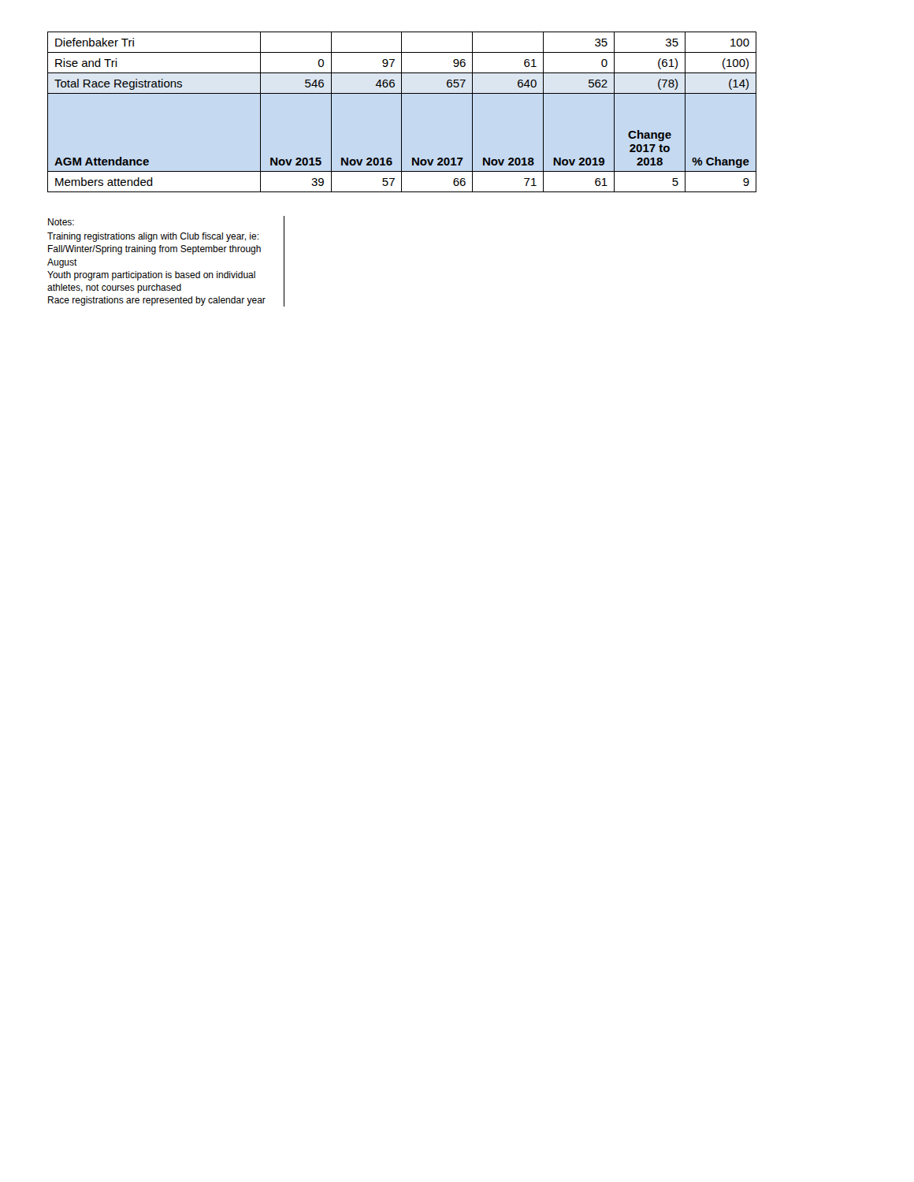| Diefenbaker Tri | | | | | 35 | 35 | 100 |
| Rise and Tri | 0 | 97 | 96 | 61 | 0 | (61) | (100) |
| Total Race Registrations | 546 | 466 | 657 | 640 | 562 | (78) | (14) |
| AGM Attendance | Nov 2015 | Nov 2016 | Nov 2017 | Nov 2018 | Nov 2019 | Change 2017 to 2018 | % Change |
| Members attended | 39 | 57 | 66 | 71 | 61 | 5 | 9 |
Notes:
Training registrations align with Club fiscal year, ie: Fall/Winter/Spring training from September through August
Youth program participation is based on individual athletes, not courses purchased
Race registrations are represented by calendar year